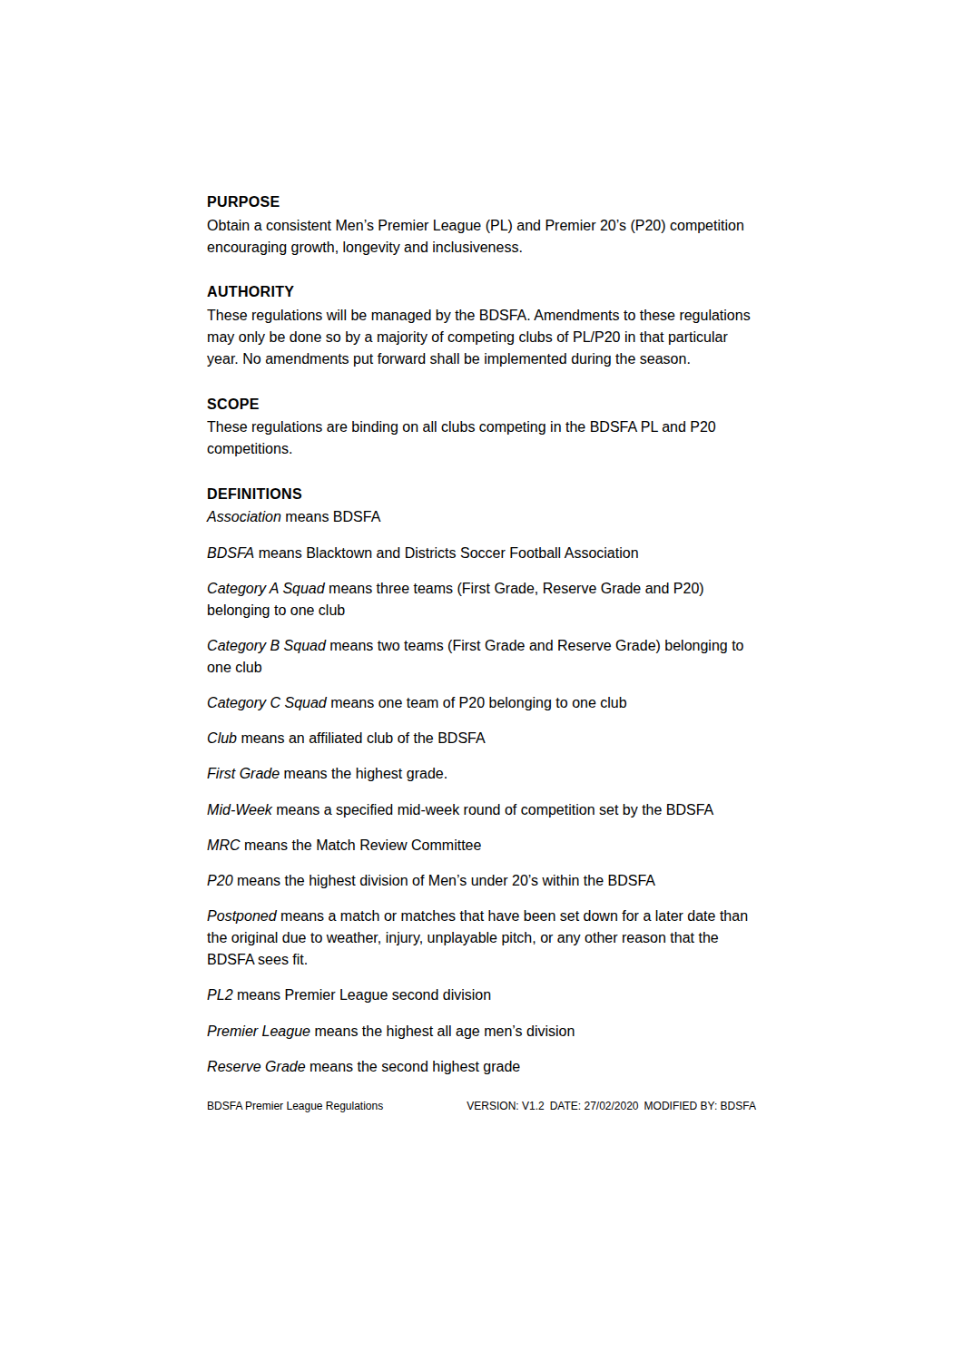PURPOSE
Obtain a consistent Men’s Premier League (PL) and Premier 20’s (P20) competition encouraging growth, longevity and inclusiveness.
AUTHORITY
These regulations will be managed by the BDSFA. Amendments to these regulations may only be done so by a majority of competing clubs of PL/P20 in that particular year. No amendments put forward shall be implemented during the season.
SCOPE
These regulations are binding on all clubs competing in the BDSFA PL and P20 competitions.
DEFINITIONS
Association means BDSFA
BDSFA means Blacktown and Districts Soccer Football Association
Category A Squad means three teams (First Grade, Reserve Grade and P20) belonging to one club
Category B Squad means two teams (First Grade and Reserve Grade) belonging to one club
Category C Squad means one team of P20 belonging to one club
Club means an affiliated club of the BDSFA
First Grade means the highest grade.
Mid-Week means a specified mid-week round of competition set by the BDSFA
MRC means the Match Review Committee
P20 means the highest division of Men’s under 20’s within the BDSFA
Postponed means a match or matches that have been set down for a later date than the original due to weather, injury, unplayable pitch, or any other reason that the BDSFA sees fit.
PL2 means Premier League second division
Premier League means the highest all age men’s division
Reserve Grade means the second highest grade
BDSFA Premier League Regulations VERSION: V1.2 DATE: 27/02/2020 MODIFIED BY: BDSFA